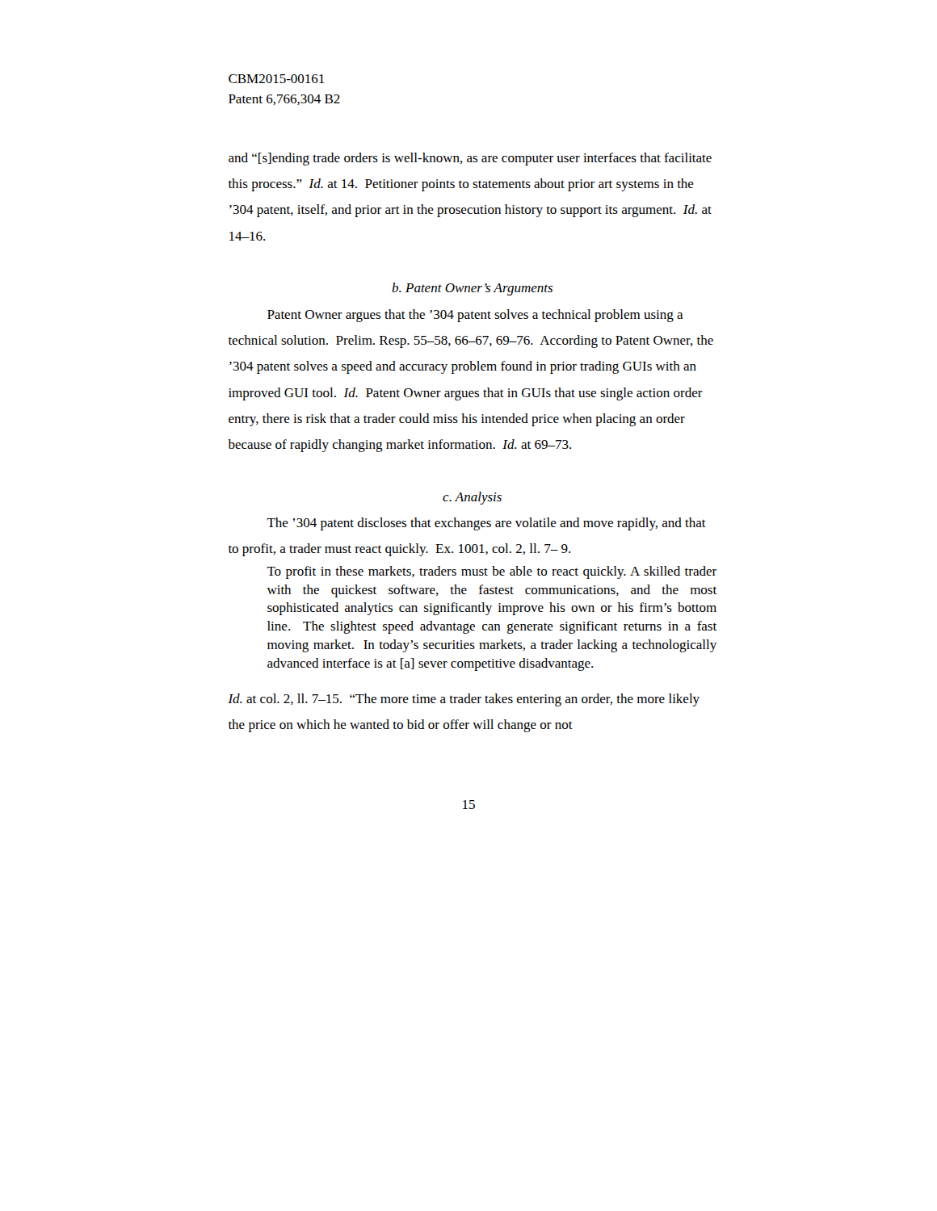CBM2015-00161
Patent 6,766,304 B2
and “[s]ending trade orders is well-known, as are computer user interfaces that facilitate this process.” Id. at 14. Petitioner points to statements about prior art systems in the ’304 patent, itself, and prior art in the prosecution history to support its argument. Id. at 14–16.
b. Patent Owner’s Arguments
Patent Owner argues that the ’304 patent solves a technical problem using a technical solution. Prelim. Resp. 55–58, 66–67, 69–76. According to Patent Owner, the ’304 patent solves a speed and accuracy problem found in prior trading GUIs with an improved GUI tool. Id. Patent Owner argues that in GUIs that use single action order entry, there is risk that a trader could miss his intended price when placing an order because of rapidly changing market information. Id. at 69–73.
c. Analysis
The ’304 patent discloses that exchanges are volatile and move rapidly, and that to profit, a trader must react quickly. Ex. 1001, col. 2, ll. 7– 9.
To profit in these markets, traders must be able to react quickly. A skilled trader with the quickest software, the fastest communications, and the most sophisticated analytics can significantly improve his own or his firm’s bottom line. The slightest speed advantage can generate significant returns in a fast moving market. In today’s securities markets, a trader lacking a technologically advanced interface is at [a] sever competitive disadvantage.
Id. at col. 2, ll. 7–15. “The more time a trader takes entering an order, the more likely the price on which he wanted to bid or offer will change or not
15